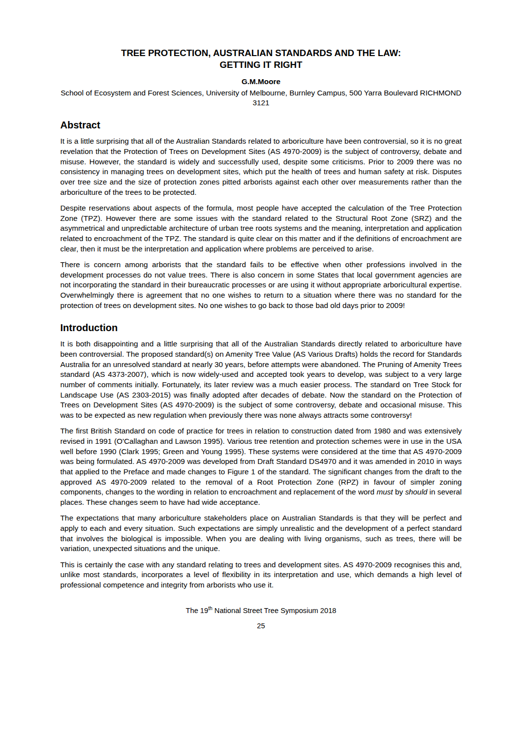TREE PROTECTION, AUSTRALIAN STANDARDS AND THE LAW:
GETTING IT RIGHT
G.M.Moore
School of Ecosystem and Forest Sciences, University of Melbourne, Burnley Campus, 500 Yarra Boulevard RICHMOND 3121
Abstract
It is a little surprising that all of the Australian Standards related to arboriculture have been controversial, so it is no great revelation that the Protection of Trees on Development Sites (AS 4970-2009) is the subject of controversy, debate and misuse. However, the standard is widely and successfully used, despite some criticisms. Prior to 2009 there was no consistency in managing trees on development sites, which put the health of trees and human safety at risk. Disputes over tree size and the size of protection zones pitted arborists against each other over measurements rather than the arboriculture of the trees to be protected.
Despite reservations about aspects of the formula, most people have accepted the calculation of the Tree Protection Zone (TPZ). However there are some issues with the standard related to the Structural Root Zone (SRZ) and the asymmetrical and unpredictable architecture of urban tree roots systems and the meaning, interpretation and application related to encroachment of the TPZ. The standard is quite clear on this matter and if the definitions of encroachment are clear, then it must be the interpretation and application where problems are perceived to arise.
There is concern among arborists that the standard fails to be effective when other professions involved in the development processes do not value trees. There is also concern in some States that local government agencies are not incorporating the standard in their bureaucratic processes or are using it without appropriate arboricultural expertise. Overwhelmingly there is agreement that no one wishes to return to a situation where there was no standard for the protection of trees on development sites. No one wishes to go back to those bad old days prior to 2009!
Introduction
It is both disappointing and a little surprising that all of the Australian Standards directly related to arboriculture have been controversial. The proposed standard(s) on Amenity Tree Value (AS Various Drafts) holds the record for Standards Australia for an unresolved standard at nearly 30 years, before attempts were abandoned. The Pruning of Amenity Trees standard (AS 4373-2007), which is now widely-used and accepted took years to develop, was subject to a very large number of comments initially. Fortunately, its later review was a much easier process. The standard on Tree Stock for Landscape Use (AS 2303-2015) was finally adopted after decades of debate. Now the standard on the Protection of Trees on Development Sites (AS 4970-2009) is the subject of some controversy, debate and occasional misuse. This was to be expected as new regulation when previously there was none always attracts some controversy!
The first British Standard on code of practice for trees in relation to construction dated from 1980 and was extensively revised in 1991 (O'Callaghan and Lawson 1995). Various tree retention and protection schemes were in use in the USA well before 1990 (Clark 1995; Green and Young 1995). These systems were considered at the time that AS 4970-2009 was being formulated. AS 4970-2009 was developed from Draft Standard DS4970 and it was amended in 2010 in ways that applied to the Preface and made changes to Figure 1 of the standard. The significant changes from the draft to the approved AS 4970-2009 related to the removal of a Root Protection Zone (RPZ) in favour of simpler zoning components, changes to the wording in relation to encroachment and replacement of the word must by should in several places. These changes seem to have had wide acceptance.
The expectations that many arboriculture stakeholders place on Australian Standards is that they will be perfect and apply to each and every situation. Such expectations are simply unrealistic and the development of a perfect standard that involves the biological is impossible. When you are dealing with living organisms, such as trees, there will be variation, unexpected situations and the unique.
This is certainly the case with any standard relating to trees and development sites. AS 4970-2009 recognises this and, unlike most standards, incorporates a level of flexibility in its interpretation and use, which demands a high level of professional competence and integrity from arborists who use it.
The 19th National Street Tree Symposium 2018
25